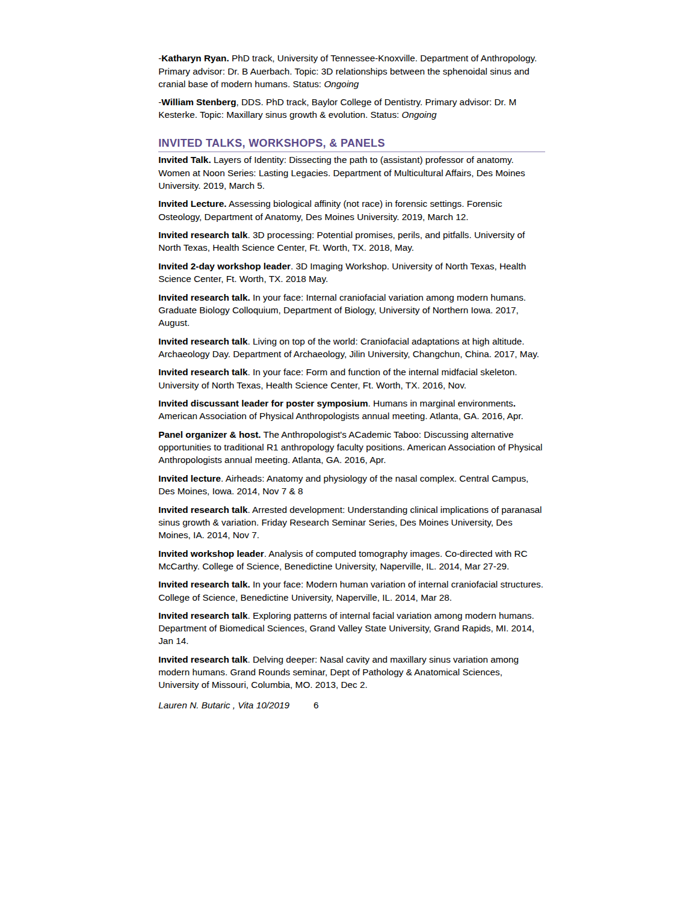-Katharyn Ryan. PhD track, University of Tennessee-Knoxville. Department of Anthropology. Primary advisor: Dr. B Auerbach. Topic: 3D relationships between the sphenoidal sinus and cranial base of modern humans. Status: Ongoing
-William Stenberg, DDS. PhD track, Baylor College of Dentistry. Primary advisor: Dr. M Kesterke. Topic: Maxillary sinus growth & evolution. Status: Ongoing
Invited Talks, Workshops, & Panels
Invited Talk. Layers of Identity: Dissecting the path to (assistant) professor of anatomy. Women at Noon Series: Lasting Legacies. Department of Multicultural Affairs, Des Moines University. 2019, March 5.
Invited Lecture. Assessing biological affinity (not race) in forensic settings. Forensic Osteology, Department of Anatomy, Des Moines University. 2019, March 12.
Invited research talk. 3D processing: Potential promises, perils, and pitfalls. University of North Texas, Health Science Center, Ft. Worth, TX. 2018, May.
Invited 2-day workshop leader. 3D Imaging Workshop. University of North Texas, Health Science Center, Ft. Worth, TX. 2018 May.
Invited research talk. In your face: Internal craniofacial variation among modern humans. Graduate Biology Colloquium, Department of Biology, University of Northern Iowa. 2017, August.
Invited research talk. Living on top of the world: Craniofacial adaptations at high altitude. Archaeology Day. Department of Archaeology, Jilin University, Changchun, China. 2017, May.
Invited research talk. In your face: Form and function of the internal midfacial skeleton. University of North Texas, Health Science Center, Ft. Worth, TX. 2016, Nov.
Invited discussant leader for poster symposium. Humans in marginal environments. American Association of Physical Anthropologists annual meeting. Atlanta, GA. 2016, Apr.
Panel organizer & host. The Anthropologist's ACademic Taboo: Discussing alternative opportunities to traditional R1 anthropology faculty positions. American Association of Physical Anthropologists annual meeting. Atlanta, GA. 2016, Apr.
Invited lecture. Airheads: Anatomy and physiology of the nasal complex. Central Campus, Des Moines, Iowa. 2014, Nov 7 & 8
Invited research talk. Arrested development: Understanding clinical implications of paranasal sinus growth & variation. Friday Research Seminar Series, Des Moines University, Des Moines, IA. 2014, Nov 7.
Invited workshop leader. Analysis of computed tomography images. Co-directed with RC McCarthy. College of Science, Benedictine University, Naperville, IL. 2014, Mar 27-29.
Invited research talk. In your face: Modern human variation of internal craniofacial structures. College of Science, Benedictine University, Naperville, IL. 2014, Mar 28.
Invited research talk. Exploring patterns of internal facial variation among modern humans. Department of Biomedical Sciences, Grand Valley State University, Grand Rapids, MI. 2014, Jan 14.
Invited research talk. Delving deeper: Nasal cavity and maxillary sinus variation among modern humans. Grand Rounds seminar, Dept of Pathology & Anatomical Sciences, University of Missouri, Columbia, MO. 2013, Dec 2.
Lauren N. Butaric , Vita 10/20196